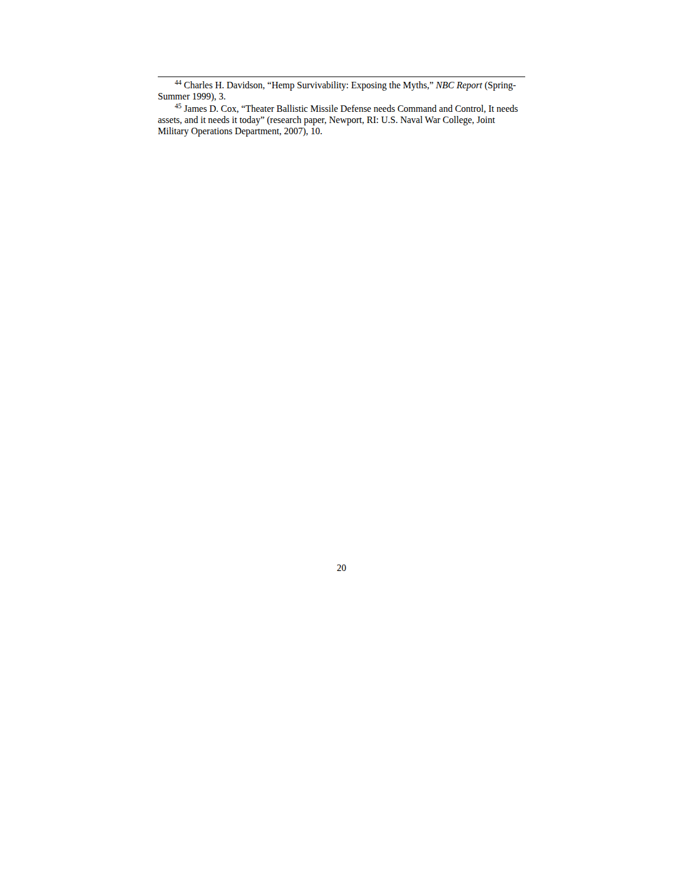44 Charles H. Davidson, “Hemp Survivability: Exposing the Myths,” NBC Report (Spring-Summer 1999), 3.
45 James D. Cox, “Theater Ballistic Missile Defense needs Command and Control, It needs assets, and it needs it today” (research paper, Newport, RI: U.S. Naval War College, Joint Military Operations Department, 2007), 10.
20